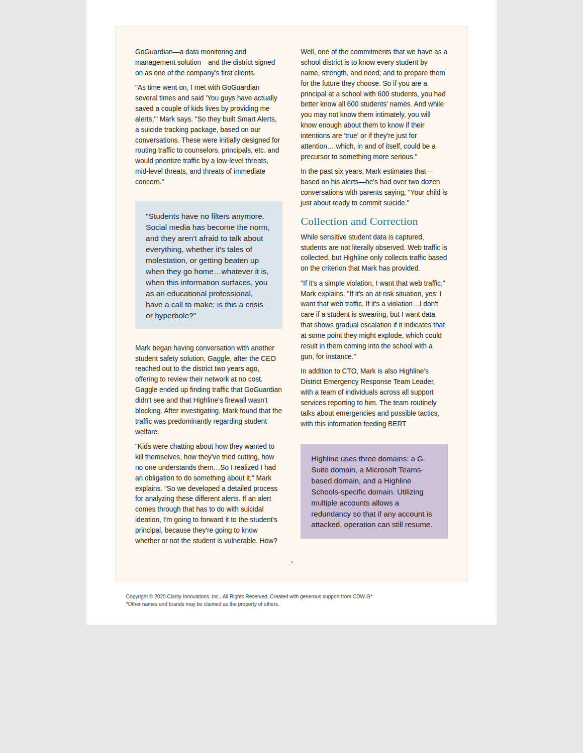GoGuardian—a data monitoring and management solution—and the district signed on as one of the company's first clients.
"As time went on, I met with GoGuardian several times and said 'You guys have actually saved a couple of kids lives by providing me alerts,'" Mark says. "So they built Smart Alerts, a suicide tracking package, based on our conversations. These were initially designed for routing traffic to counselors, principals, etc. and would prioritize traffic by a low-level threats, mid-level threats, and threats of immediate concern."
"Students have no filters anymore. Social media has become the norm, and they aren't afraid to talk about everything, whether it's tales of molestation, or getting beaten up when they go home…whatever it is, when this information surfaces, you as an educational professional, have a call to make: is this a crisis or hyperbole?"
Mark began having conversation with another student safety solution, Gaggle, after the CEO reached out to the district two years ago, offering to review their network at no cost. Gaggle ended up finding traffic that GoGuardian didn't see and that Highline's firewall wasn't blocking. After investigating, Mark found that the traffic was predominantly regarding student welfare.
"Kids were chatting about how they wanted to kill themselves, how they've tried cutting, how no one understands them…So I realized I had an obligation to do something about it," Mark explains. "So we developed a detailed process for analyzing these different alerts. If an alert comes through that has to do with suicidal ideation, I'm going to forward it to the student's principal, because they're going to know whether or not the student is vulnerable. How? Well, one of the commitments that we have as a school district is to know every student by name, strength, and need; and to prepare them for the future they choose. So if you are a principal at a school with 600 students, you had better know all 600 students' names. And while you may not know them intimately, you will know enough about them to know if their intentions are 'true' or if they're just for attention… which, in and of itself, could be a precursor to something more serious."
In the past six years, Mark estimates that—based on his alerts—he's had over two dozen conversations with parents saying, "Your child is just about ready to commit suicide."
Collection and Correction
While sensitive student data is captured, students are not literally observed. Web traffic is collected, but Highline only collects traffic based on the criterion that Mark has provided.
"If it's a simple violation, I want that web traffic," Mark explains. "If it's an at-risk situation, yes: I want that web traffic. If it's a violation…I don't care if a student is swearing, but I want data that shows gradual escalation if it indicates that at some point they might explode, which could result in them coming into the school with a gun, for instance."
In addition to CTO, Mark is also Highline's District Emergency Response Team Leader, with a team of individuals across all support services reporting to him. The team routinely talks about emergencies and possible tactics, with this information feeding BERT
Highline uses three domains: a G-Suite domain, a Microsoft Teams-based domain, and a Highline Schools-specific domain. Utilizing multiple accounts allows a redundancy so that if any account is attacked, operation can still resume.
– 2 –
Copyright © 2020 Clarity Innovations, Inc., All Rights Reserved. Created with generous support from CDW-G* *Other names and brands may be claimed as the property of others.